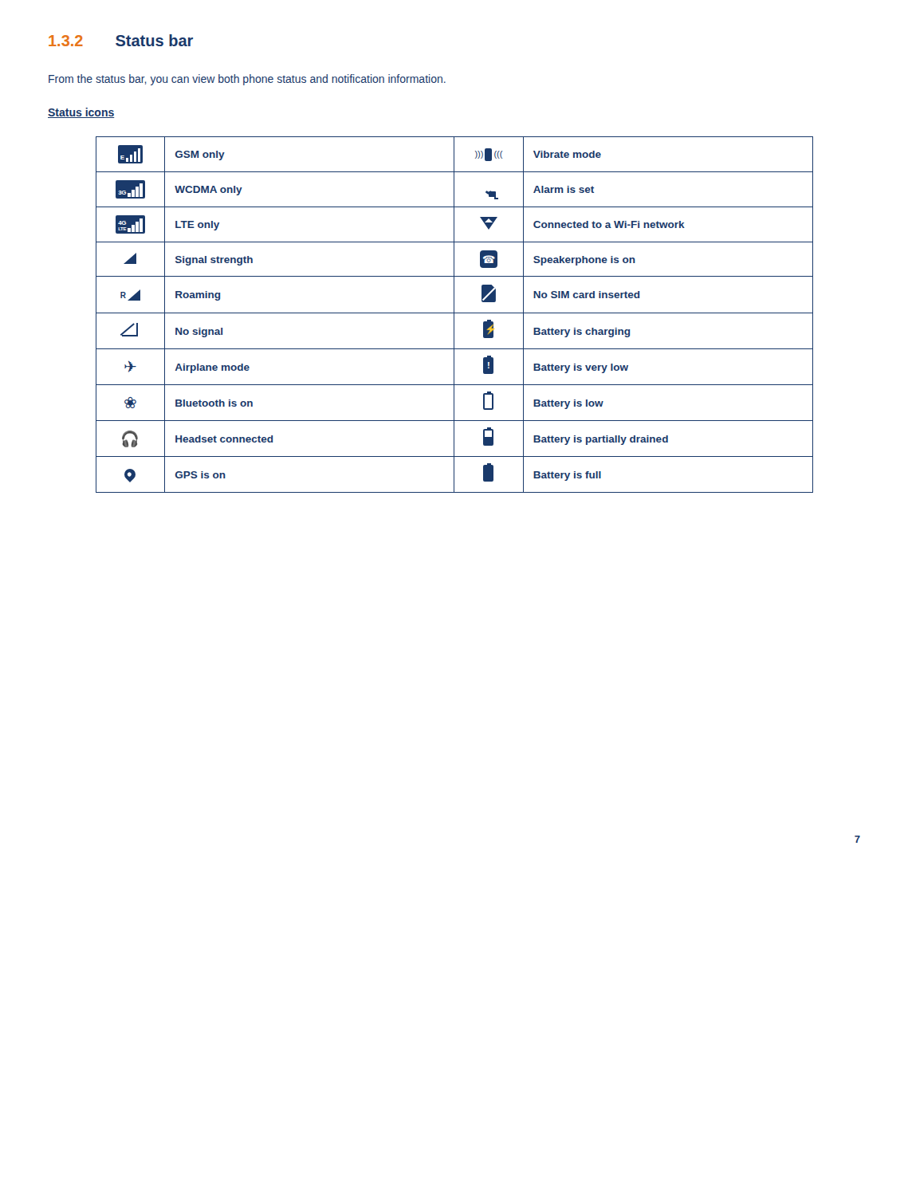1.3.2 Status bar
From the status bar, you can view both phone status and notification information.
Status icons
| E | GSM only | ))) ((( | Vibrate mode |
| 3G | WCDMA only | | Alarm is set |
| 4G LTE | LTE only | | Connected to a Wi-Fi network |
| | Signal strength | ☎ | Speakerphone is on |
| R | Roaming | | No SIM card inserted |
| | No signal | ⚡ | Battery is charging |
| ✈ | Airplane mode | ! | Battery is very low |
| ❀ | Bluetooth is on | | Battery is low |
| 🎧 | Headset connected | | Battery is partially drained |
| | GPS is on | | Battery is full |
7